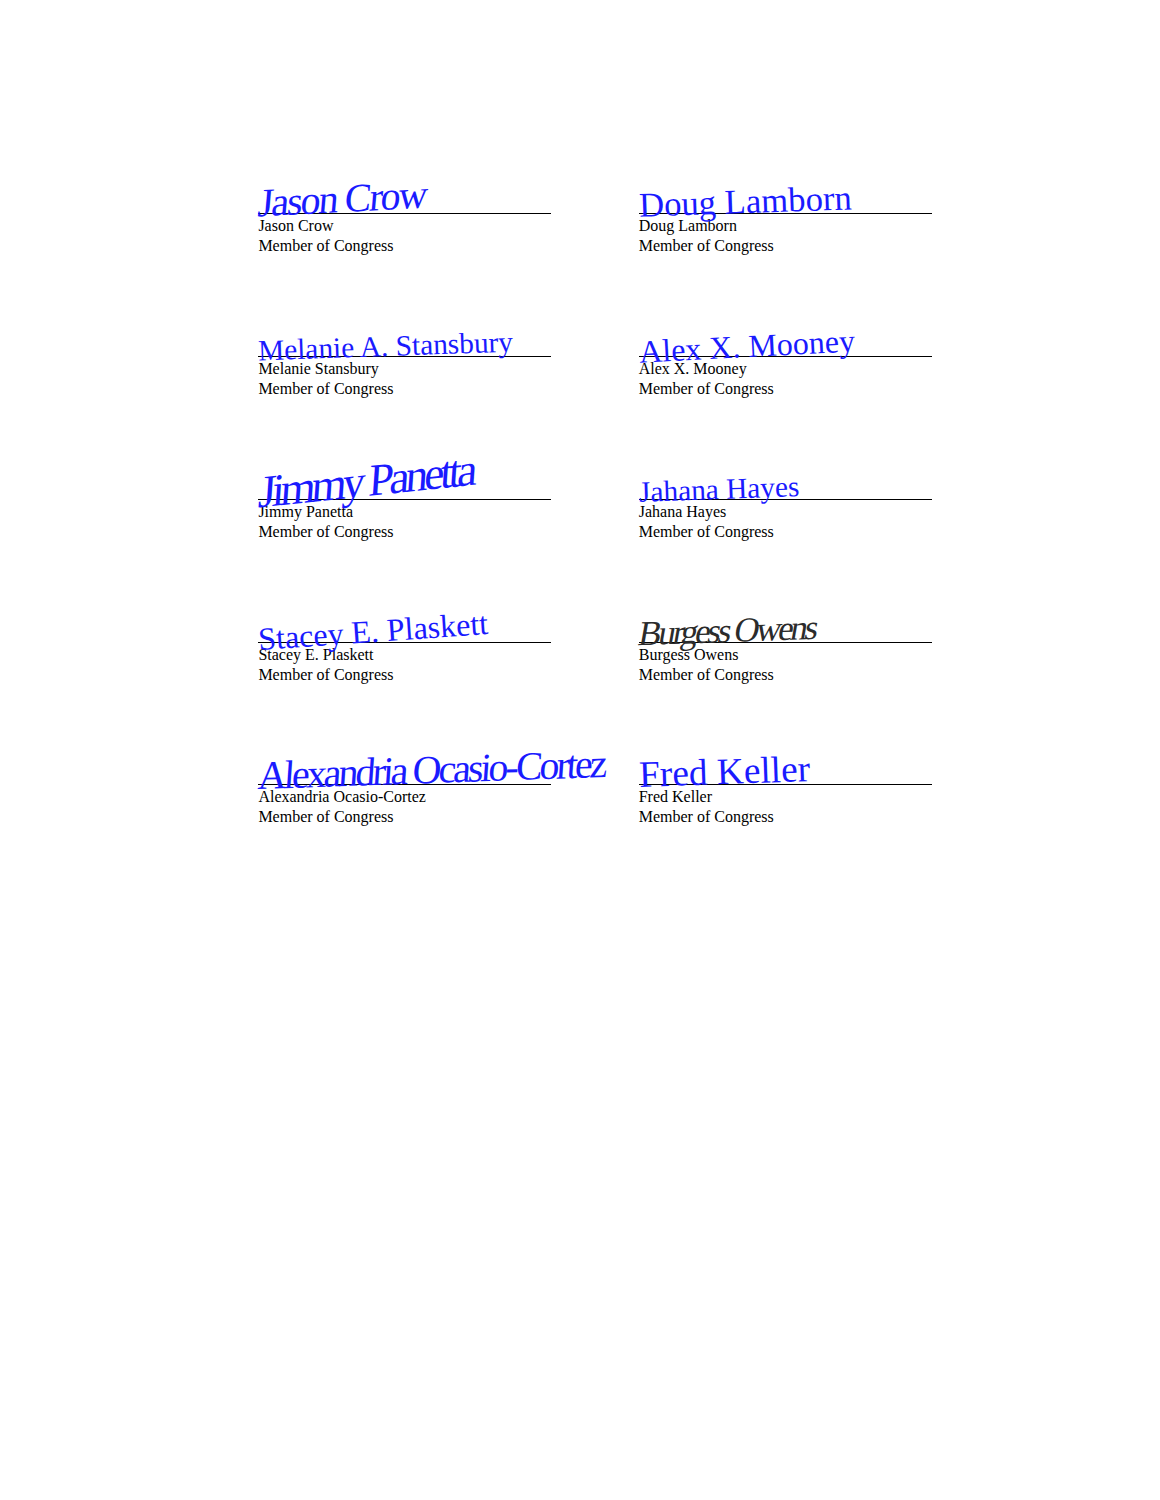| Jason Crow Jason Crow Member of Congress | Doug Lamborn Doug Lamborn Member of Congress |
| Melanie A. Stansbury Melanie Stansbury Member of Congress | Alex X. Mooney Alex X. Mooney Member of Congress |
| Jimmy Panetta Jimmy Panetta Member of Congress | Jahana Hayes Jahana Hayes Member of Congress |
| Stacey E. Plaskett Stacey E. Plaskett Member of Congress | Burgess Owens Burgess Owens Member of Congress |
| Alexandria Ocasio-Cortez Alexandria Ocasio-Cortez Member of Congress | Fred Keller Fred Keller Member of Congress |